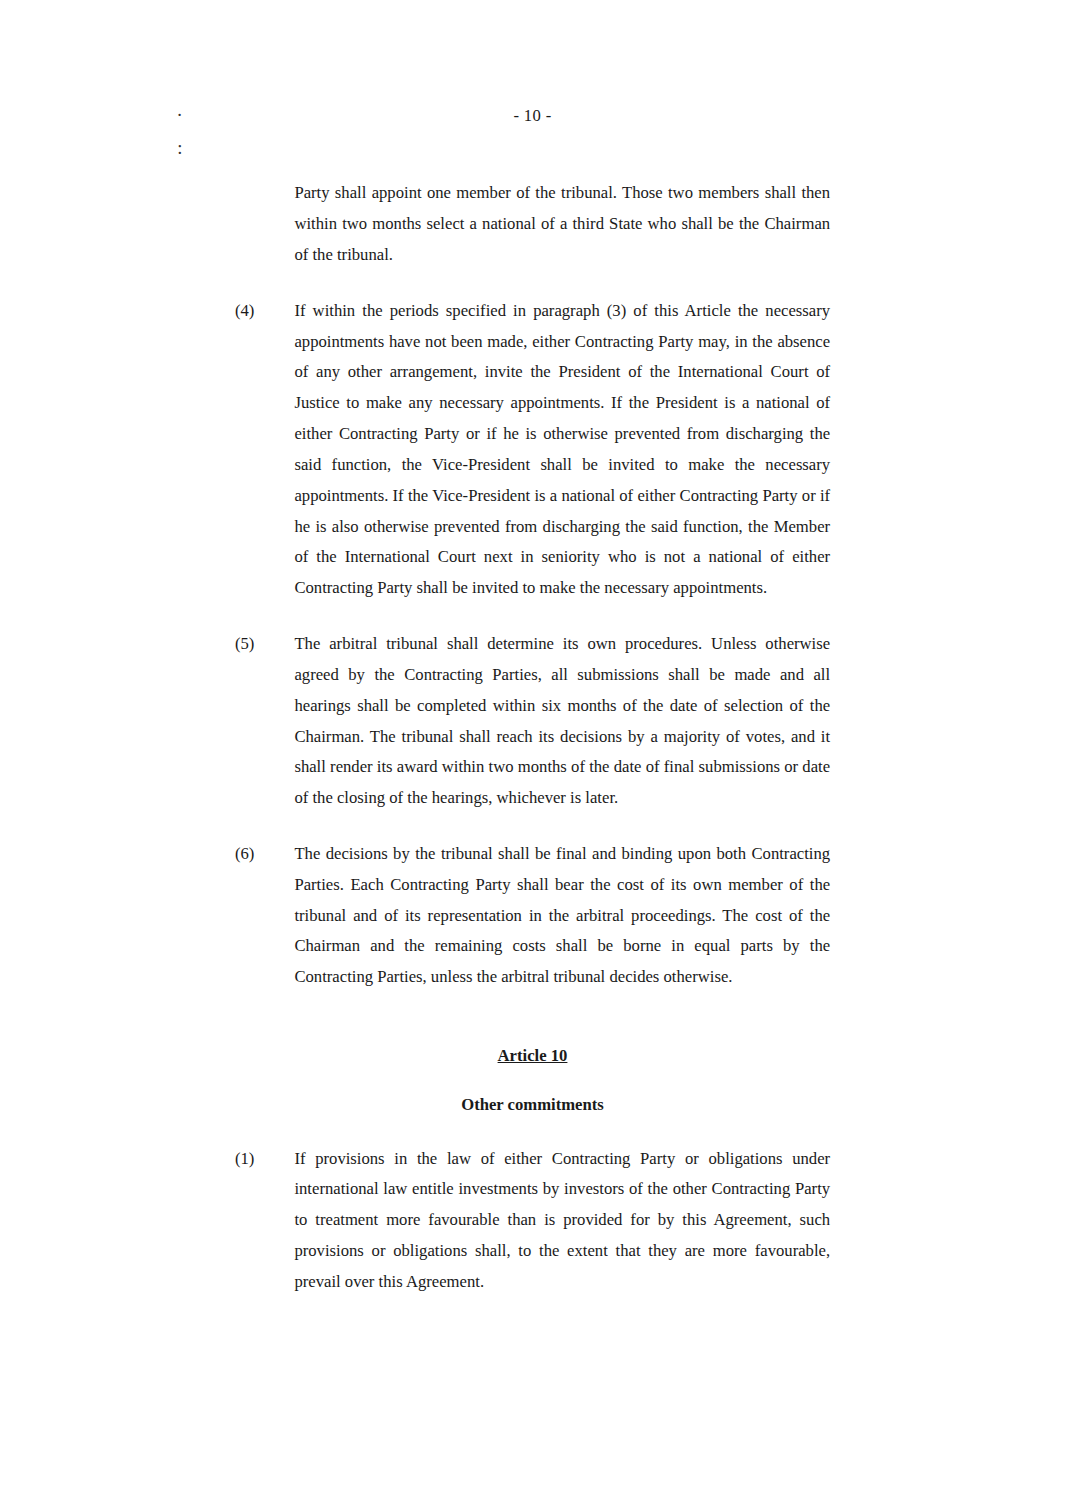.
:
- 10 -
Party shall appoint one member of the tribunal. Those two members shall then within two months select a national of a third State who shall be the Chairman of the tribunal.
(4)
If within the periods specified in paragraph (3) of this Article the necessary appointments have not been made, either Contracting Party may, in the absence of any other arrangement, invite the President of the International Court of Justice to make any necessary appointments. If the President is a national of either Contracting Party or if he is otherwise prevented from discharging the said function, the Vice-President shall be invited to make the necessary appointments. If the Vice-President is a national of either Contracting Party or if he is also otherwise prevented from discharging the said function, the Member of the International Court next in seniority who is not a national of either Contracting Party shall be invited to make the necessary appointments.
(5)
The arbitral tribunal shall determine its own procedures. Unless otherwise agreed by the Contracting Parties, all submissions shall be made and all hearings shall be completed within six months of the date of selection of the Chairman. The tribunal shall reach its decisions by a majority of votes, and it shall render its award within two months of the date of final submissions or date of the closing of the hearings, whichever is later.
(6)
The decisions by the tribunal shall be final and binding upon both Contracting Parties. Each Contracting Party shall bear the cost of its own member of the tribunal and of its representation in the arbitral proceedings. The cost of the Chairman and the remaining costs shall be borne in equal parts by the Contracting Parties, unless the arbitral tribunal decides otherwise.
Article 10
Other commitments
(1)
If provisions in the law of either Contracting Party or obligations under international law entitle investments by investors of the other Contracting Party to treatment more favourable than is provided for by this Agreement, such provisions or obligations shall, to the extent that they are more favourable, prevail over this Agreement.